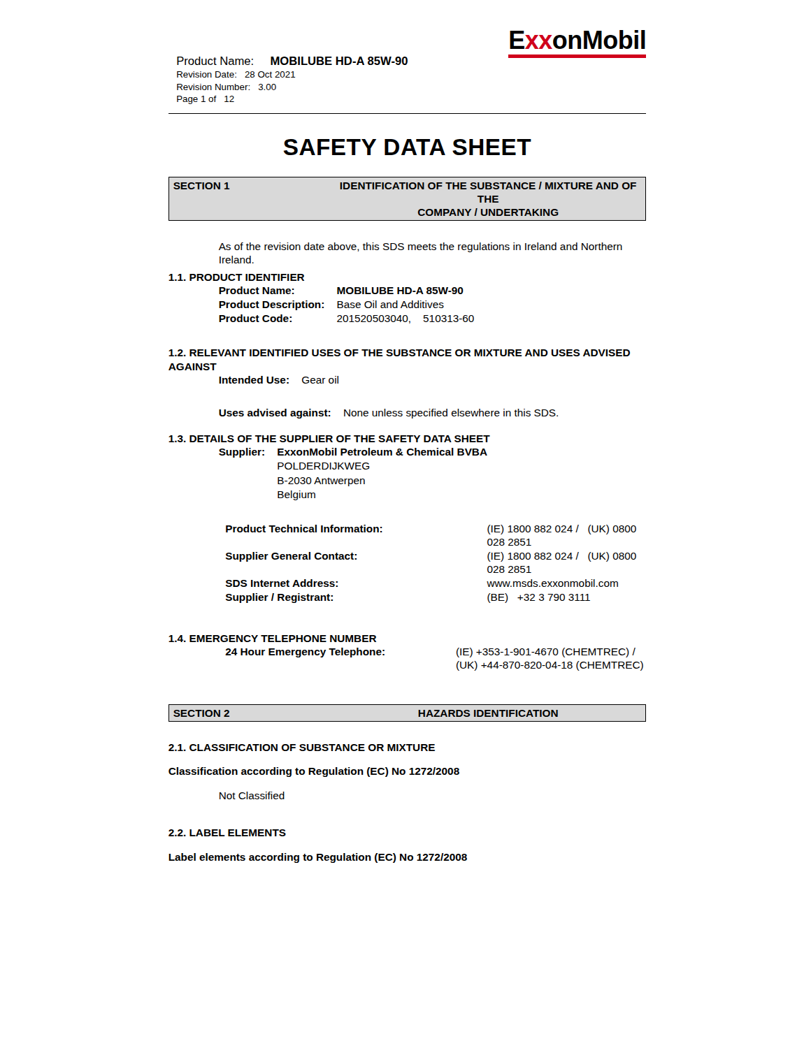ExxonMobil
Product Name: MOBILUBE HD-A 85W-90
Revision Date: 28 Oct 2021
Revision Number: 3.00
Page 1 of 12
SAFETY DATA SHEET
| SECTION 1 | IDENTIFICATION OF THE SUBSTANCE / MIXTURE AND OF THE COMPANY / UNDERTAKING |
As of the revision date above, this SDS meets the regulations in Ireland and Northern Ireland.
1.1. PRODUCT IDENTIFIER
| Product Name: | MOBILUBE HD-A 85W-90 |
| Product Description: | Base Oil and Additives |
| Product Code: | 201520503040, 510313-60 |
1.2. RELEVANT IDENTIFIED USES OF THE SUBSTANCE OR MIXTURE AND USES ADVISED AGAINST
| Intended Use: | Gear oil |
| Uses advised against: | None unless specified elsewhere in this SDS. |
1.3. DETAILS OF THE SUPPLIER OF THE SAFETY DATA SHEET
| Supplier: | ExxonMobil Petroleum & Chemical BVBA |
| | POLDERDIJKWEG |
| | B-2030 Antwerpen |
| | Belgium |
| Product Technical Information: | (IE) 1800 882 024 / (UK) 0800 028 2851 |
| Supplier General Contact: | (IE) 1800 882 024 / (UK) 0800 028 2851 |
| SDS Internet Address: | www.msds.exxonmobil.com |
| Supplier / Registrant: | (BE) +32 3 790 3111 |
1.4. EMERGENCY TELEPHONE NUMBER
24 Hour Emergency Telephone:
(IE) +353-1-901-4670 (CHEMTREC) / (UK) +44-870-820-04-18 (CHEMTREC)
| SECTION 2 | HAZARDS IDENTIFICATION |
2.1. CLASSIFICATION OF SUBSTANCE OR MIXTURE
Classification according to Regulation (EC) No 1272/2008
Not Classified
2.2. LABEL ELEMENTS
Label elements according to Regulation (EC) No 1272/2008